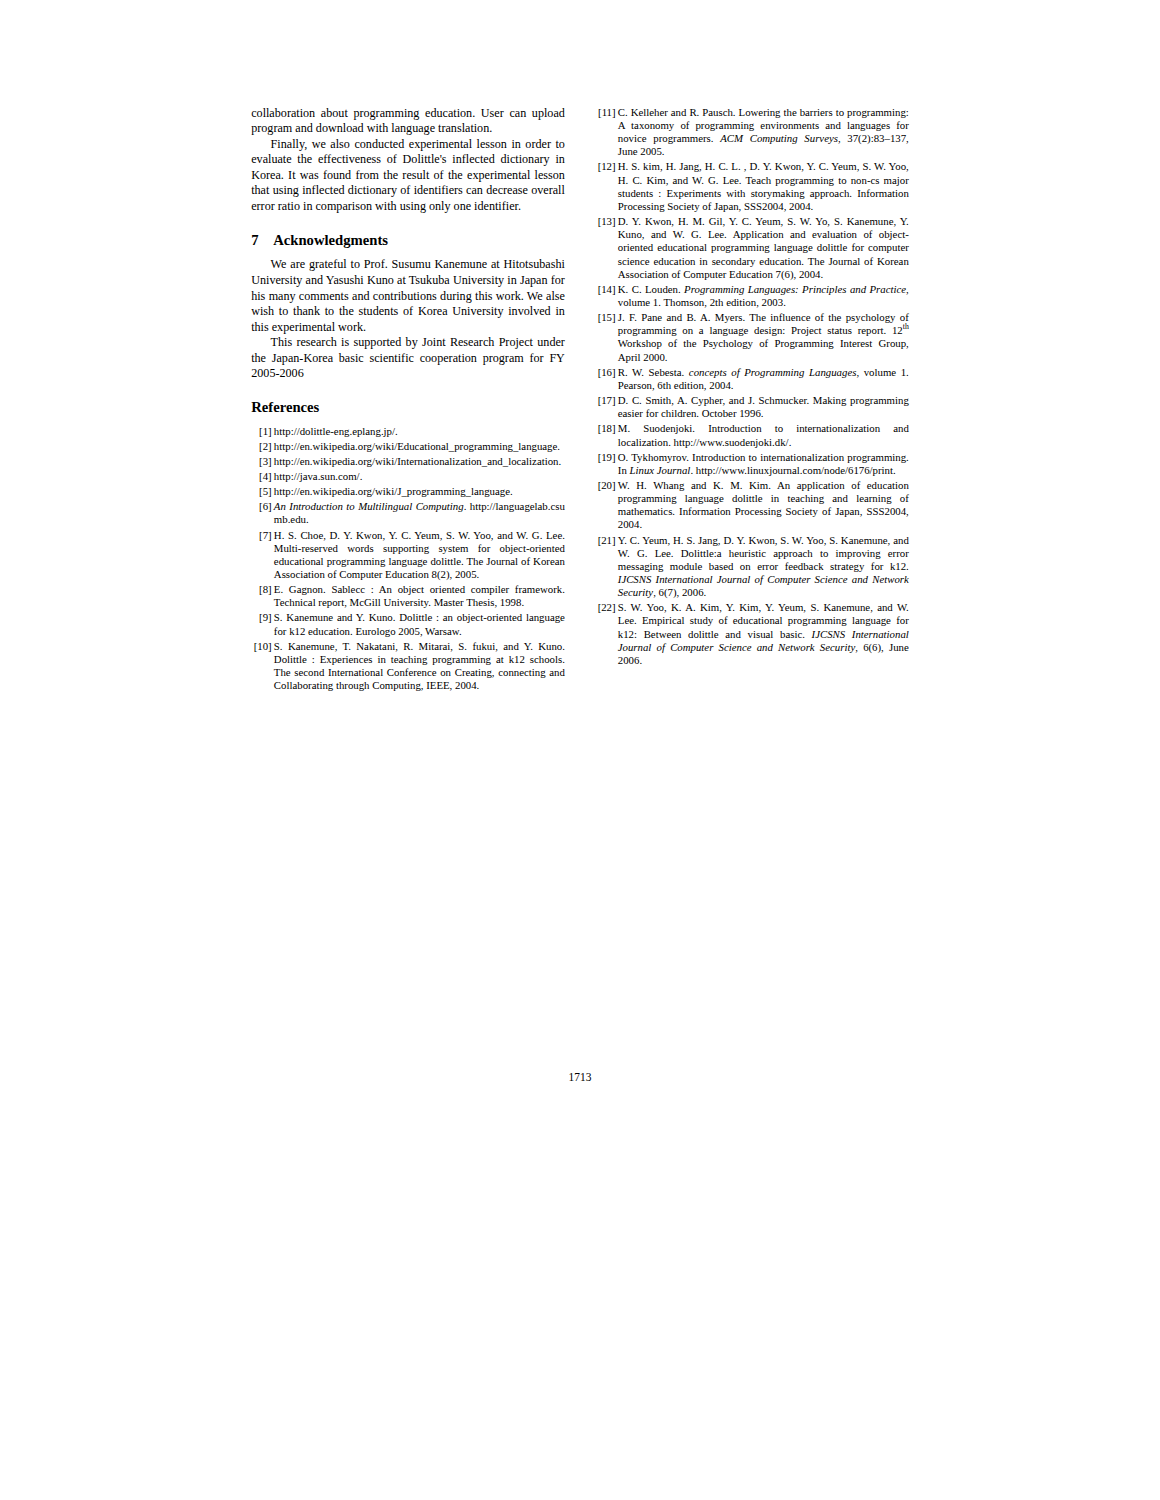collaboration about programming education. User can upload program and download with language translation.
Finally, we also conducted experimental lesson in order to evaluate the effectiveness of Dolittle's inflected dictionary in Korea. It was found from the result of the experimental lesson that using inflected dictionary of identifiers can decrease overall error ratio in comparison with using only one identifier.
7 Acknowledgments
We are grateful to Prof. Susumu Kanemune at Hitotsubashi University and Yasushi Kuno at Tsukuba University in Japan for his many comments and contributions during this work. We alse wish to thank to the students of Korea University involved in this experimental work.
This research is supported by Joint Research Project under the Japan-Korea basic scientific cooperation program for FY 2005-2006
References
[1] http://dolittle-eng.eplang.jp/.
[2] http://en.wikipedia.org/wiki/Educational_programming_language.
[3] http://en.wikipedia.org/wiki/Internationalization_and_localization.
[4] http://java.sun.com/.
[5] http://en.wikipedia.org/wiki/J_programming_language.
[6] An Introduction to Multilingual Computing. http://languagelab.csumb.edu.
[7] H. S. Choe, D. Y. Kwon, Y. C. Yeum, S. W. Yoo, and W. G. Lee. Multi-reserved words supporting system for object-oriented educational programming language dolittle. The Journal of Korean Association of Computer Education 8(2), 2005.
[8] E. Gagnon. Sablecc : An object oriented compiler framework. Technical report, McGill University. Master Thesis, 1998.
[9] S. Kanemune and Y. Kuno. Dolittle : an object-oriented language for k12 education. Eurologo 2005, Warsaw.
[10] S. Kanemune, T. Nakatani, R. Mitarai, S. fukui, and Y. Kuno. Dolittle : Experiences in teaching programming at k12 schools. The second International Conference on Creating, connecting and Collaborating through Computing, IEEE, 2004.
[11] C. Kelleher and R. Pausch. Lowering the barriers to programming: A taxonomy of programming environments and languages for novice programmers. ACM Computing Surveys, 37(2):83–137, June 2005.
[12] H. S. kim, H. Jang, H. C. L. , D. Y. Kwon, Y. C. Yeum, S. W. Yoo, H. C. Kim, and W. G. Lee. Teach programming to non-cs major students : Experiments with storymaking approach. Information Processing Society of Japan, SSS2004, 2004.
[13] D. Y. Kwon, H. M. Gil, Y. C. Yeum, S. W. Yo, S. Kanemune, Y. Kuno, and W. G. Lee. Application and evaluation of object-oriented educational programming language dolittle for computer science education in secondary education. The Journal of Korean Association of Computer Education 7(6), 2004.
[14] K. C. Louden. Programming Languages: Principles and Practice, volume 1. Thomson, 2th edition, 2003.
[15] J. F. Pane and B. A. Myers. The influence of the psychology of programming on a language design: Project status report. 12th Workshop of the Psychology of Programming Interest Group, April 2000.
[16] R. W. Sebesta. concepts of Programming Languages, volume 1. Pearson, 6th edition, 2004.
[17] D. C. Smith, A. Cypher, and J. Schmucker. Making programming easier for children. October 1996.
[18] M. Suodenjoki. Introduction to internationalization and localization. http://www.suodenjoki.dk/.
[19] O. Tykhomyrov. Introduction to internationalization programming. In Linux Journal. http://www.linuxjournal.com/node/6176/print.
[20] W. H. Whang and K. M. Kim. An application of education programming language dolittle in teaching and learning of mathematics. Information Processing Society of Japan, SSS2004, 2004.
[21] Y. C. Yeum, H. S. Jang, D. Y. Kwon, S. W. Yoo, S. Kanemune, and W. G. Lee. Dolittle:a heuristic approach to improving error messaging module based on error feedback strategy for k12. IJCSNS International Journal of Computer Science and Network Security, 6(7), 2006.
[22] S. W. Yoo, K. A. Kim, Y. Kim, Y. Yeum, S. Kanemune, and W. Lee. Empirical study of educational programming language for k12: Between dolittle and visual basic. IJCSNS International Journal of Computer Science and Network Security, 6(6), June 2006.
1713